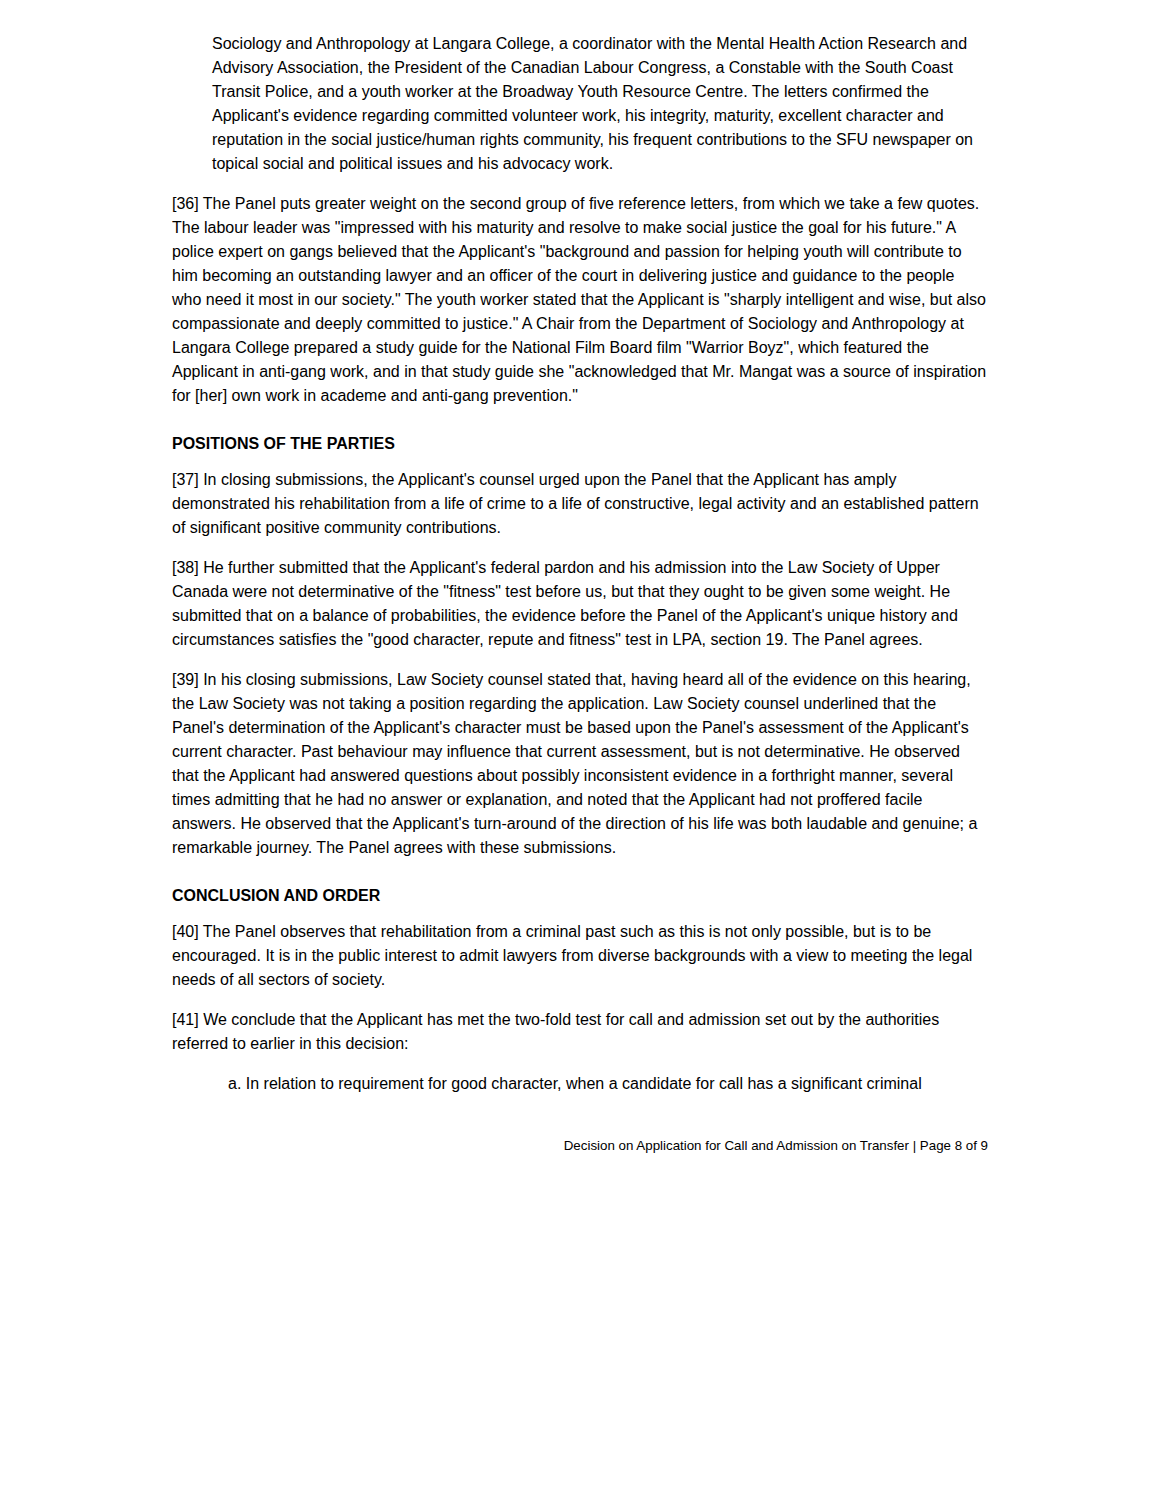Sociology and Anthropology at Langara College, a coordinator with the Mental Health Action Research and Advisory Association, the President of the Canadian Labour Congress, a Constable with the South Coast Transit Police, and a youth worker at the Broadway Youth Resource Centre. The letters confirmed the Applicant's evidence regarding committed volunteer work, his integrity, maturity, excellent character and reputation in the social justice/human rights community, his frequent contributions to the SFU newspaper on topical social and political issues and his advocacy work.
[36] The Panel puts greater weight on the second group of five reference letters, from which we take a few quotes. The labour leader was "impressed with his maturity and resolve to make social justice the goal for his future." A police expert on gangs believed that the Applicant's "background and passion for helping youth will contribute to him becoming an outstanding lawyer and an officer of the court in delivering justice and guidance to the people who need it most in our society." The youth worker stated that the Applicant is "sharply intelligent and wise, but also compassionate and deeply committed to justice." A Chair from the Department of Sociology and Anthropology at Langara College prepared a study guide for the National Film Board film "Warrior Boyz", which featured the Applicant in anti-gang work, and in that study guide she "acknowledged that Mr. Mangat was a source of inspiration for [her] own work in academe and anti-gang prevention."
Positions of the Parties
[37] In closing submissions, the Applicant's counsel urged upon the Panel that the Applicant has amply demonstrated his rehabilitation from a life of crime to a life of constructive, legal activity and an established pattern of significant positive community contributions.
[38] He further submitted that the Applicant's federal pardon and his admission into the Law Society of Upper Canada were not determinative of the "fitness" test before us, but that they ought to be given some weight. He submitted that on a balance of probabilities, the evidence before the Panel of the Applicant's unique history and circumstances satisfies the "good character, repute and fitness" test in LPA, section 19. The Panel agrees.
[39] In his closing submissions, Law Society counsel stated that, having heard all of the evidence on this hearing, the Law Society was not taking a position regarding the application. Law Society counsel underlined that the Panel's determination of the Applicant's character must be based upon the Panel's assessment of the Applicant's current character. Past behaviour may influence that current assessment, but is not determinative. He observed that the Applicant had answered questions about possibly inconsistent evidence in a forthright manner, several times admitting that he had no answer or explanation, and noted that the Applicant had not proffered facile answers. He observed that the Applicant's turn-around of the direction of his life was both laudable and genuine; a remarkable journey. The Panel agrees with these submissions.
Conclusion and Order
[40] The Panel observes that rehabilitation from a criminal past such as this is not only possible, but is to be encouraged. It is in the public interest to admit lawyers from diverse backgrounds with a view to meeting the legal needs of all sectors of society.
[41] We conclude that the Applicant has met the two-fold test for call and admission set out by the authorities referred to earlier in this decision:
a. In relation to requirement for good character, when a candidate for call has a significant criminal
Decision on Application for Call and Admission on Transfer | Page 8 of 9